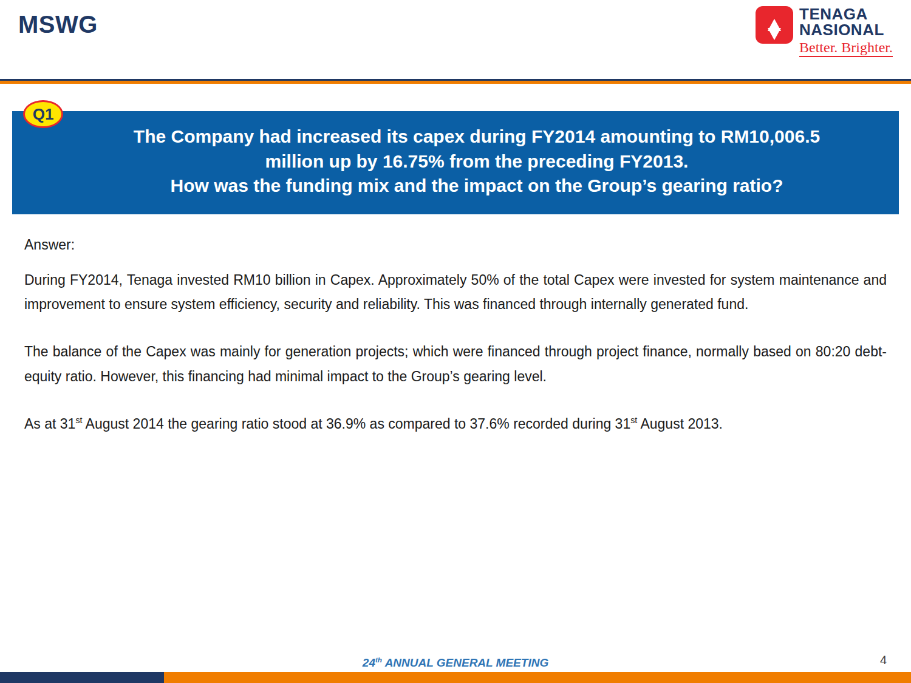MSWG
TENAGA NASIONAL Better. Brighter.
Q1
The Company had increased its capex during FY2014 amounting to RM10,006.5 million up by 16.75% from the preceding FY2013.
How was the funding mix and the impact on the Group’s gearing ratio?
Answer:
During FY2014, Tenaga invested RM10 billion in Capex. Approximately 50% of the total Capex were invested for system maintenance and improvement to ensure system efficiency, security and reliability. This was financed through internally generated fund.
The balance of the Capex was mainly for generation projects; which were financed through project finance, normally based on 80:20 debt-equity ratio. However, this financing had minimal impact to the Group’s gearing level.
As at 31st August 2014 the gearing ratio stood at 36.9% as compared to 37.6% recorded during 31st August 2013.
24th ANNUAL GENERAL MEETING
4